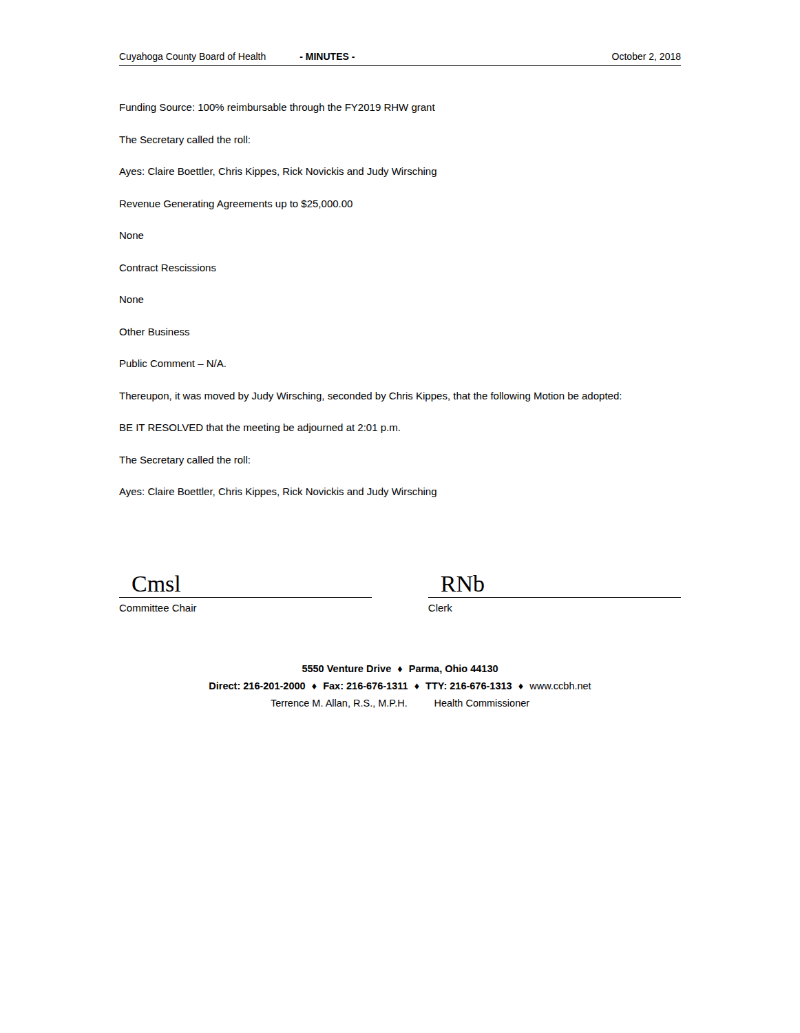Cuyahoga County Board of Health
- MINUTES -
October 2, 2018
Funding Source: 100% reimbursable through the FY2019 RHW grant
The Secretary called the roll:
Ayes: Claire Boettler, Chris Kippes, Rick Novickis and Judy Wirsching
Revenue Generating Agreements up to $25,000.00
None
Contract Rescissions
None
Other Business
Public Comment – N/A.
Thereupon, it was moved by Judy Wirsching, seconded by Chris Kippes, that the following Motion be adopted:
BE IT RESOLVED that the meeting be adjourned at 2:01 p.m.
The Secretary called the roll:
Ayes: Claire Boettler, Chris Kippes, Rick Novickis and Judy Wirsching
Cmsl
Committee Chair
RNb
Clerk
5550 Venture Drive ♦ Parma, Ohio 44130
Direct: 216-201-2000 ♦ Fax: 216-676-1311 ♦ TTY: 216-676-1313 ♦ www.ccbh.net
Terrence M. Allan, R.S., M.P.H. Health Commissioner